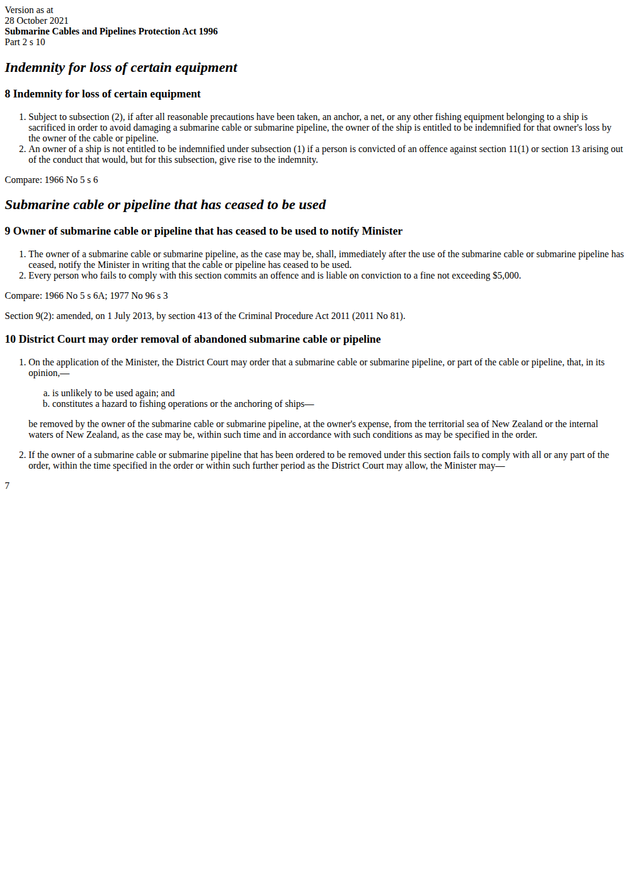Version as at
28 October 2021
Submarine Cables and Pipelines Protection Act 1996
Part 2 s 10
Indemnity for loss of certain equipment
8 Indemnity for loss of certain equipment
Subject to subsection (2), if after all reasonable precautions have been taken, an anchor, a net, or any other fishing equipment belonging to a ship is sacrificed in order to avoid damaging a submarine cable or submarine pipeline, the owner of the ship is entitled to be indemnified for that owner's loss by the owner of the cable or pipeline.
An owner of a ship is not entitled to be indemnified under subsection (1) if a person is convicted of an offence against section 11(1) or section 13 arising out of the conduct that would, but for this subsection, give rise to the indemnity.
Compare: 1966 No 5 s 6
Submarine cable or pipeline that has ceased to be used
9 Owner of submarine cable or pipeline that has ceased to be used to notify Minister
The owner of a submarine cable or submarine pipeline, as the case may be, shall, immediately after the use of the submarine cable or submarine pipeline has ceased, notify the Minister in writing that the cable or pipeline has ceased to be used.
Every person who fails to comply with this section commits an offence and is liable on conviction to a fine not exceeding $5,000.
Compare: 1966 No 5 s 6A; 1977 No 96 s 3
Section 9(2): amended, on 1 July 2013, by section 413 of the Criminal Procedure Act 2011 (2011 No 81).
10 District Court may order removal of abandoned submarine cable or pipeline
On the application of the Minister, the District Court may order that a submarine cable or submarine pipeline, or part of the cable or pipeline, that, in its opinion,—
is unlikely to be used again; and
constitutes a hazard to fishing operations or the anchoring of ships—
be removed by the owner of the submarine cable or submarine pipeline, at the owner's expense, from the territorial sea of New Zealand or the internal waters of New Zealand, as the case may be, within such time and in accordance with such conditions as may be specified in the order.
If the owner of a submarine cable or submarine pipeline that has been ordered to be removed under this section fails to comply with all or any part of the order, within the time specified in the order or within such further period as the District Court may allow, the Minister may—
7